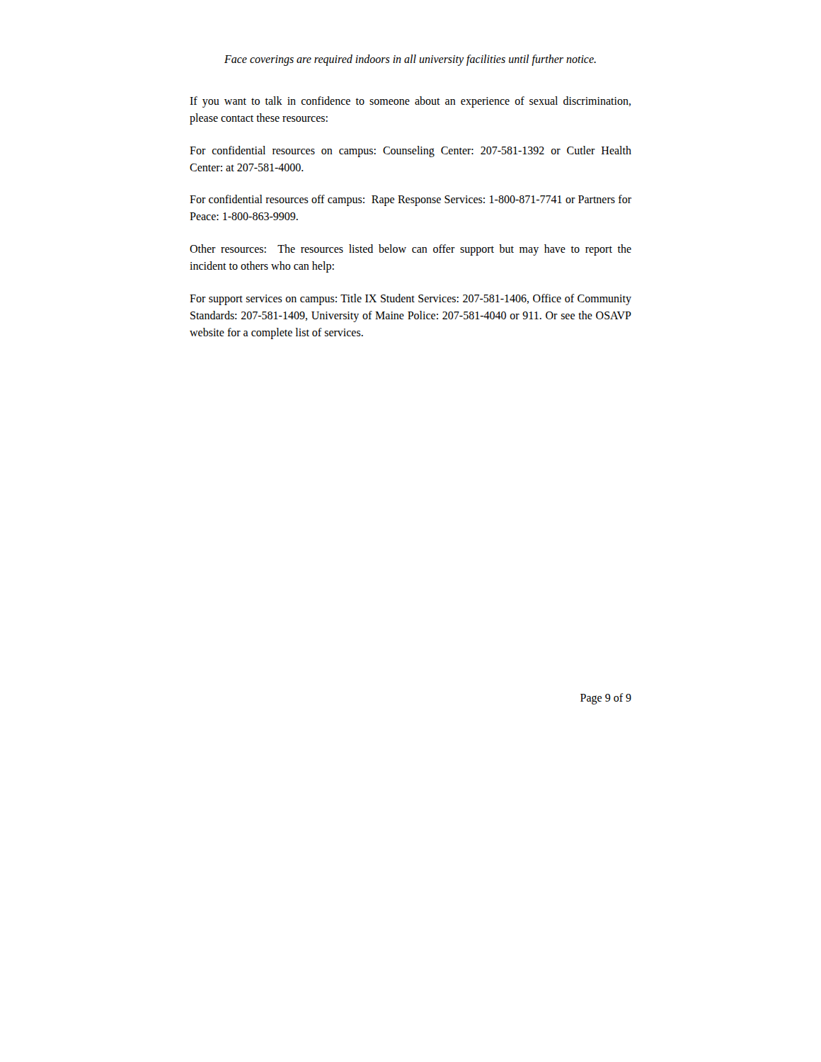Face coverings are required indoors in all university facilities until further notice.
If you want to talk in confidence to someone about an experience of sexual discrimination, please contact these resources:
For confidential resources on campus: Counseling Center: 207-581-1392 or Cutler Health Center: at 207-581-4000.
For confidential resources off campus: Rape Response Services: 1-800-871-7741 or Partners for Peace: 1-800-863-9909.
Other resources: The resources listed below can offer support but may have to report the incident to others who can help:
For support services on campus: Title IX Student Services: 207-581-1406, Office of Community Standards: 207-581-1409, University of Maine Police: 207-581-4040 or 911. Or see the OSAVP website for a complete list of services.
Page 9 of 9